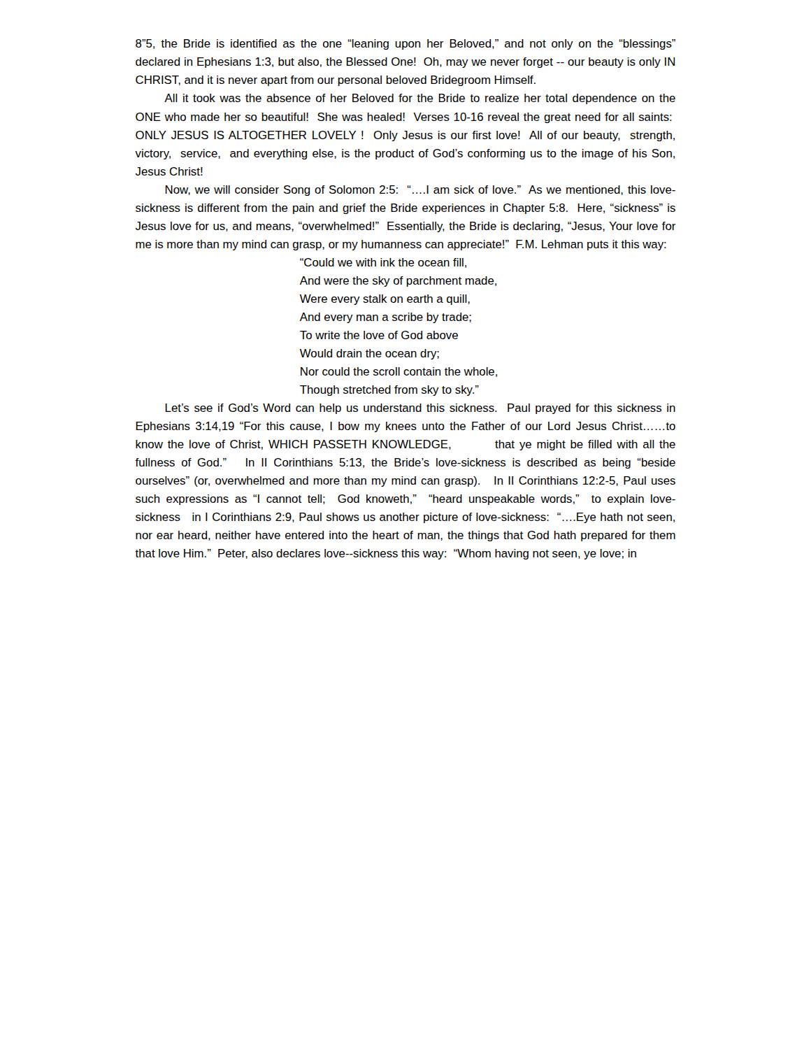8”5, the Bride is identified as the one “leaning upon her Beloved,” and not only on the “blessings” declared in Ephesians 1:3, but also, the Blessed One! Oh, may we never forget -- our beauty is only IN CHRIST, and it is never apart from our personal beloved Bridegroom Himself.
All it took was the absence of her Beloved for the Bride to realize her total dependence on the ONE who made her so beautiful! She was healed! Verses 10-16 reveal the great need for all saints: ONLY JESUS IS ALTOGETHER LOVELY ! Only Jesus is our first love! All of our beauty, strength, victory, service, and everything else, is the product of God’s conforming us to the image of his Son, Jesus Christ!
Now, we will consider Song of Solomon 2:5: “….I am sick of love.” As we mentioned, this love-sickness is different from the pain and grief the Bride experiences in Chapter 5:8. Here, “sickness” is Jesus love for us, and means, “overwhelmed!” Essentially, the Bride is declaring, “Jesus, Your love for me is more than my mind can grasp, or my humanness can appreciate!” F.M. Lehman puts it this way:
“Could we with ink the ocean fill,
And were the sky of parchment made,
Were every stalk on earth a quill,
And every man a scribe by trade;
To write the love of God above
Would drain the ocean dry;
Nor could the scroll contain the whole,
Though stretched from sky to sky.”
Let’s see if God’s Word can help us understand this sickness. Paul prayed for this sickness in Ephesians 3:14,19 “For this cause, I bow my knees unto the Father of our Lord Jesus Christ……to know the love of Christ, WHICH PASSETH KNOWLEDGE, that ye might be filled with all the fullness of God.” In II Corinthians 5:13, the Bride’s love-sickness is described as being “beside ourselves” (or, overwhelmed and more than my mind can grasp). In II Corinthians 12:2-5, Paul uses such expressions as “I cannot tell; God knoweth,” “heard unspeakable words,” to explain love-sickness in I Corinthians 2:9, Paul shows us another picture of love-sickness: “….Eye hath not seen, nor ear heard, neither have entered into the heart of man, the things that God hath prepared for them that love Him.” Peter, also declares love--sickness this way: “Whom having not seen, ye love; in